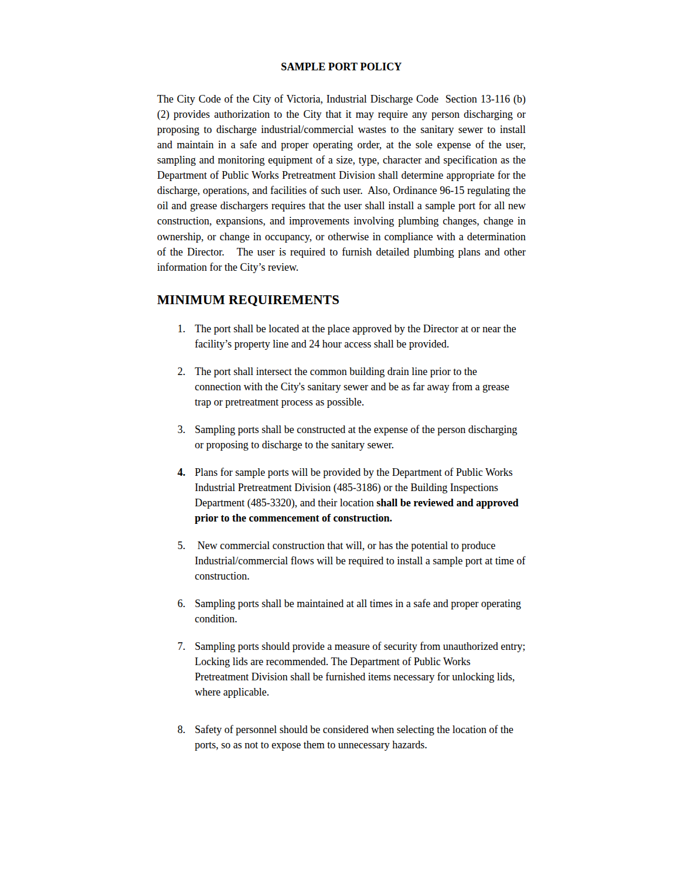SAMPLE PORT POLICY
The City Code of the City of Victoria, Industrial Discharge Code Section 13-116 (b)(2) provides authorization to the City that it may require any person discharging or proposing to discharge industrial/commercial wastes to the sanitary sewer to install and maintain in a safe and proper operating order, at the sole expense of the user, sampling and monitoring equipment of a size, type, character and specification as the Department of Public Works Pretreatment Division shall determine appropriate for the discharge, operations, and facilities of such user. Also, Ordinance 96-15 regulating the oil and grease dischargers requires that the user shall install a sample port for all new construction, expansions, and improvements involving plumbing changes, change in ownership, or change in occupancy, or otherwise in compliance with a determination of the Director. The user is required to furnish detailed plumbing plans and other information for the City’s review.
MINIMUM REQUIREMENTS
The port shall be located at the place approved by the Director at or near the facility’s property line and 24 hour access shall be provided.
The port shall intersect the common building drain line prior to the connection with the City's sanitary sewer and be as far away from a grease trap or pretreatment process as possible.
Sampling ports shall be constructed at the expense of the person discharging or proposing to discharge to the sanitary sewer.
Plans for sample ports will be provided by the Department of Public Works Industrial Pretreatment Division (485-3186) or the Building Inspections Department (485-3320), and their location shall be reviewed and approved prior to the commencement of construction.
New commercial construction that will, or has the potential to produce Industrial/commercial flows will be required to install a sample port at time of construction.
Sampling ports shall be maintained at all times in a safe and proper operating condition.
Sampling ports should provide a measure of security from unauthorized entry; Locking lids are recommended. The Department of Public Works Pretreatment Division shall be furnished items necessary for unlocking lids, where applicable.
Safety of personnel should be considered when selecting the location of the ports, so as not to expose them to unnecessary hazards.